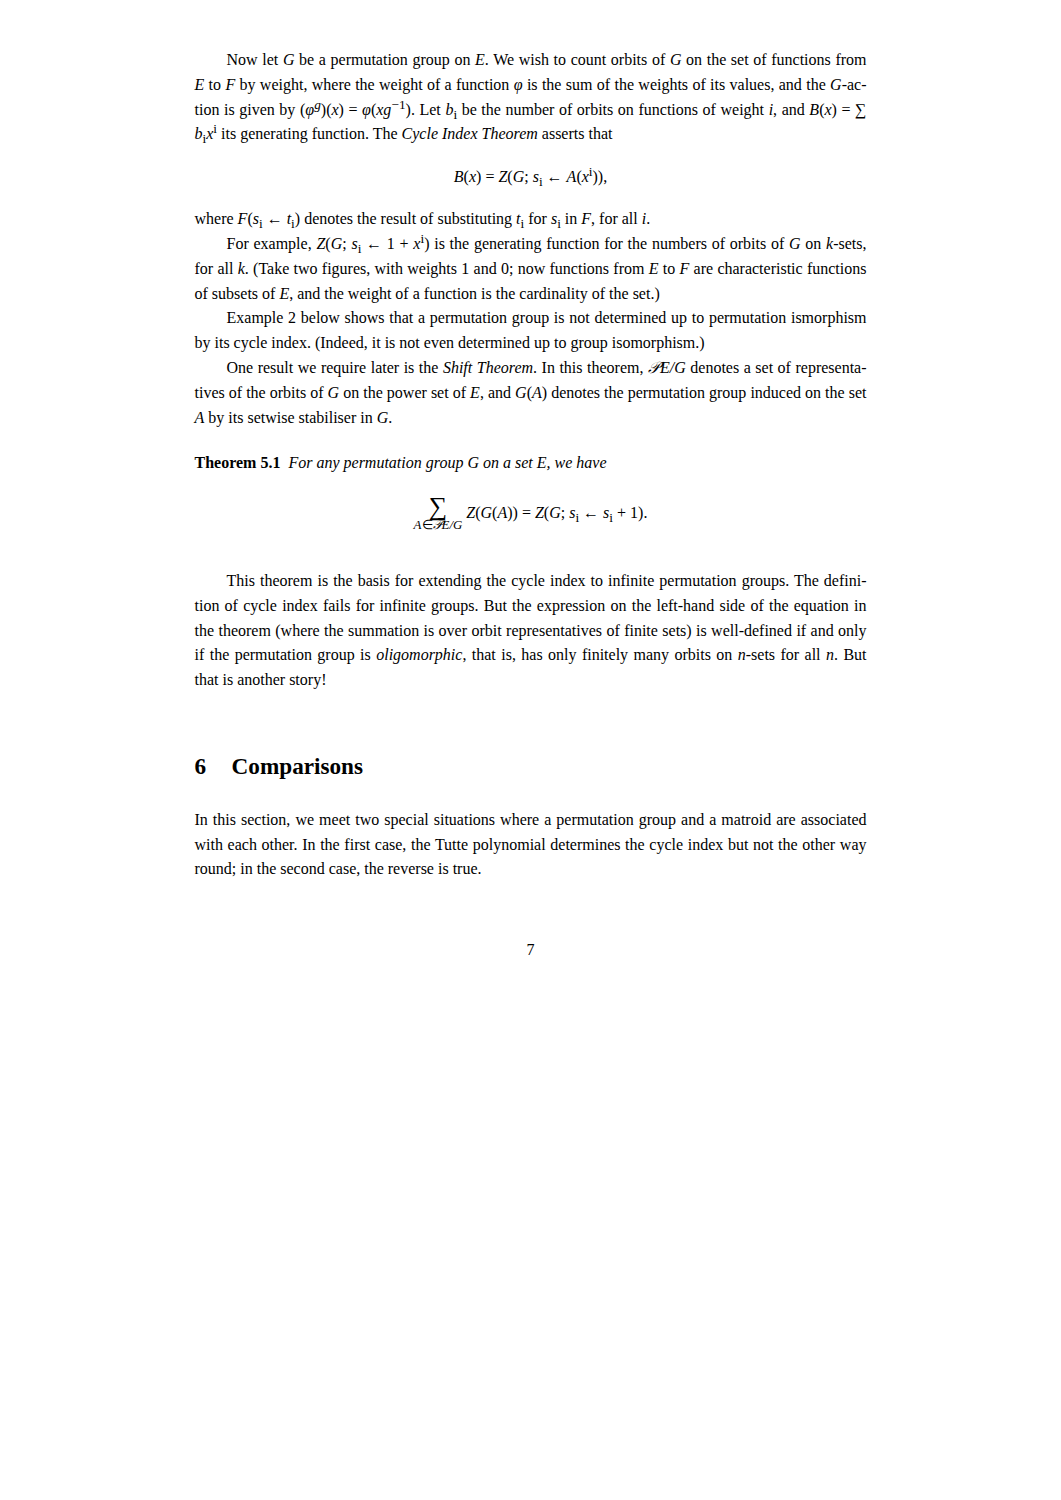Now let G be a permutation group on E. We wish to count orbits of G on the set of functions from E to F by weight, where the weight of a function φ is the sum of the weights of its values, and the G-action is given by (φg)(x) = φ(xg−1). Let bi be the number of orbits on functions of weight i, and B(x) = ∑ bixi its generating function. The Cycle Index Theorem asserts that
B(x) = Z(G; si ← A(xi)),
where F(si ← ti) denotes the result of substituting ti for si in F, for all i.
For example, Z(G; si ← 1 + xi) is the generating function for the numbers of orbits of G on k-sets, for all k. (Take two figures, with weights 1 and 0; now functions from E to F are characteristic functions of subsets of E, and the weight of a function is the cardinality of the set.)
Example 2 below shows that a permutation group is not determined up to permutation ismorphism by its cycle index. (Indeed, it is not even determined up to group isomorphism.)
One result we require later is the Shift Theorem. In this theorem, 𝒫E/G denotes a set of representatives of the orbits of G on the power set of E, and G(A) denotes the permutation group induced on the set A by its setwise stabiliser in G.
Theorem 5.1 For any permutation group G on a set E, we have
∑ A∈𝒫E/G Z(G(A)) = Z(G; si ← si + 1).
This theorem is the basis for extending the cycle index to infinite permutation groups. The definition of cycle index fails for infinite groups. But the expression on the left-hand side of the equation in the theorem (where the summation is over orbit representatives of finite sets) is well-defined if and only if the permutation group is oligomorphic, that is, has only finitely many orbits on n-sets for all n. But that is another story!
6 Comparisons
In this section, we meet two special situations where a permutation group and a matroid are associated with each other. In the first case, the Tutte polynomial determines the cycle index but not the other way round; in the second case, the reverse is true.
7